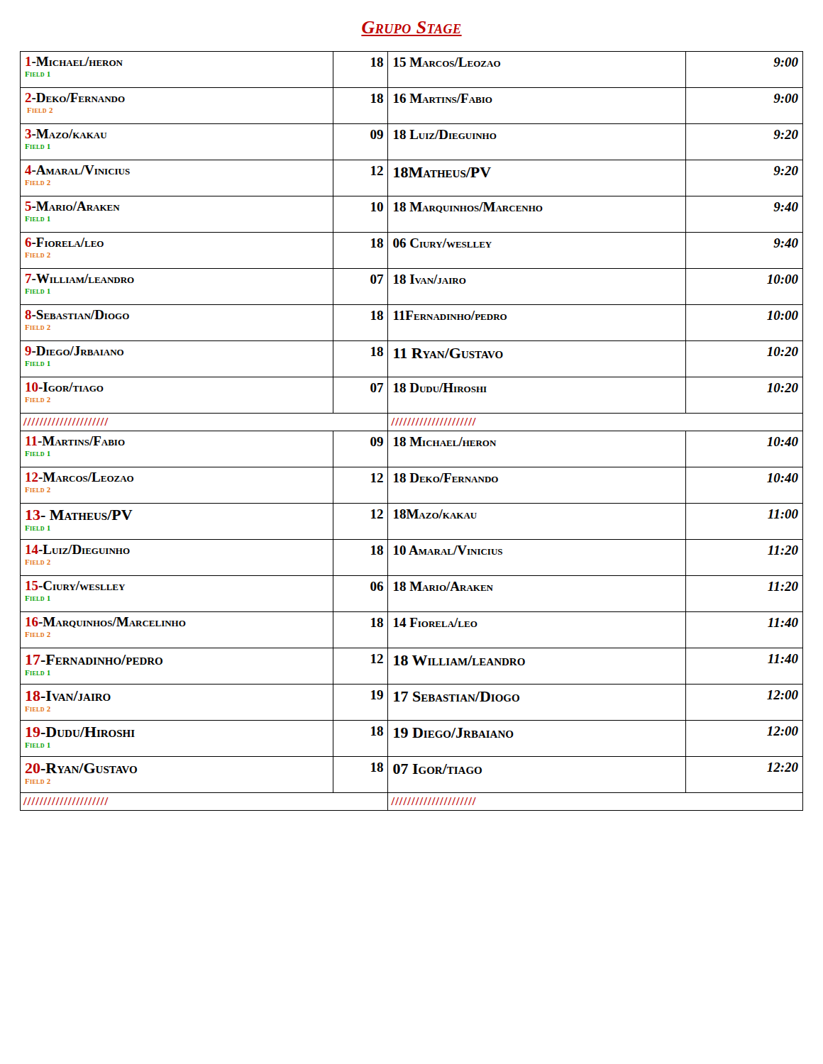Grupo Stage
| 1 -Michael/heron Field 1 | 18 | 15 Marcos/Leozao | 9:00 |
| 2 -Deko/Fernando Field 2 | 18 | 16 Martins/Fabio | 9:00 |
| 3 -Mazo/kakau Field 1 | 09 | 18 Luiz/Dieguinho | 9:20 |
| 4 -Amaral/Vinicius Field 2 | 12 | 18Matheus/PV | 9:20 |
| 5 -Mario/Araken Field 1 | 10 | 18 Marquinhos/Marcenho | 9:40 |
| 6 -Fiorela/leo Field 2 | 18 | 06 Ciury/weslley | 9:40 |
| 7 -William/leandro Field 1 | 07 | 18 Ivan/jairo | 10:00 |
| 8 -Sebastian/Diogo Field 2 | 18 | 11Fernadinho/pedro | 10:00 |
| 9 -Diego/Jrbaiano Field 1 | 18 | 11 Ryan/Gustavo | 10:20 |
| 10 -Igor/tiago Field 2 | 07 | 18 Dudu/Hiroshi | 10:20 |
| ///////////////////// | ///////////////////// |
| 11 -Martins/Fabio Field 1 | 09 | 18 Michael/heron | 10:40 |
| 12 -Marcos/Leozao Field 2 | 12 | 18 Deko/Fernando | 10:40 |
| 13 - Matheus/PV Field 1 | 12 | 18Mazo/kakau | 11:00 |
| 14 -Luiz/Dieguinho Field 2 | 18 | 10 Amaral/Vinicius | 11:20 |
| 15 -Ciury/weslley Field 1 | 06 | 18 Mario/Araken | 11:20 |
| 16 -Marquinhos/Marcelinho Field 2 | 18 | 14 Fiorela/leo | 11:40 |
| 17 -Fernadinho/pedro Field 1 | 12 | 18 William/leandro | 11:40 |
| 18 -Ivan/jairo Field 2 | 19 | 17 Sebastian/Diogo | 12:00 |
| 19 -Dudu/Hiroshi Field 1 | 18 | 19 Diego/Jrbaiano | 12:00 |
| 20 -Ryan/Gustavo Field 2 | 18 | 07 Igor/tiago | 12:20 |
| ///////////////////// | ///////////////////// |